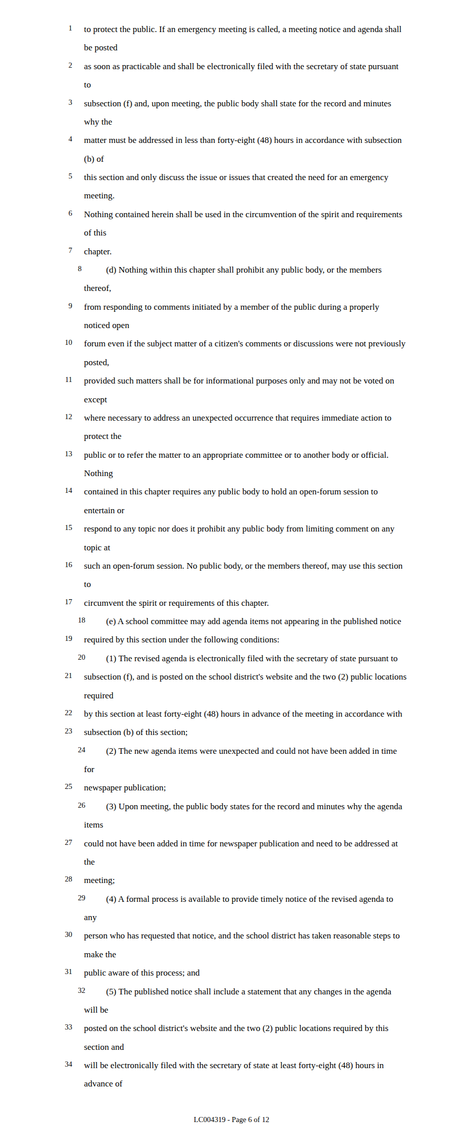to protect the public. If an emergency meeting is called, a meeting notice and agenda shall be posted
as soon as practicable and shall be electronically filed with the secretary of state pursuant to
subsection (f) and, upon meeting, the public body shall state for the record and minutes why the
matter must be addressed in less than forty-eight (48) hours in accordance with subsection (b) of
this section and only discuss the issue or issues that created the need for an emergency meeting.
Nothing contained herein shall be used in the circumvention of the spirit and requirements of this
chapter.
(d) Nothing within this chapter shall prohibit any public body, or the members thereof,
from responding to comments initiated by a member of the public during a properly noticed open
forum even if the subject matter of a citizen's comments or discussions were not previously posted,
provided such matters shall be for informational purposes only and may not be voted on except
where necessary to address an unexpected occurrence that requires immediate action to protect the
public or to refer the matter to an appropriate committee or to another body or official. Nothing
contained in this chapter requires any public body to hold an open-forum session to entertain or
respond to any topic nor does it prohibit any public body from limiting comment on any topic at
such an open-forum session. No public body, or the members thereof, may use this section to
circumvent the spirit or requirements of this chapter.
(e) A school committee may add agenda items not appearing in the published notice
required by this section under the following conditions:
(1) The revised agenda is electronically filed with the secretary of state pursuant to
subsection (f), and is posted on the school district's website and the two (2) public locations required
by this section at least forty-eight (48) hours in advance of the meeting in accordance with
subsection (b) of this section;
(2) The new agenda items were unexpected and could not have been added in time for
newspaper publication;
(3) Upon meeting, the public body states for the record and minutes why the agenda items
could not have been added in time for newspaper publication and need to be addressed at the
meeting;
(4) A formal process is available to provide timely notice of the revised agenda to any
person who has requested that notice, and the school district has taken reasonable steps to make the
public aware of this process; and
(5) The published notice shall include a statement that any changes in the agenda will be
posted on the school district's website and the two (2) public locations required by this section and
will be electronically filed with the secretary of state at least forty-eight (48) hours in advance of
LC004319 - Page 6 of 12